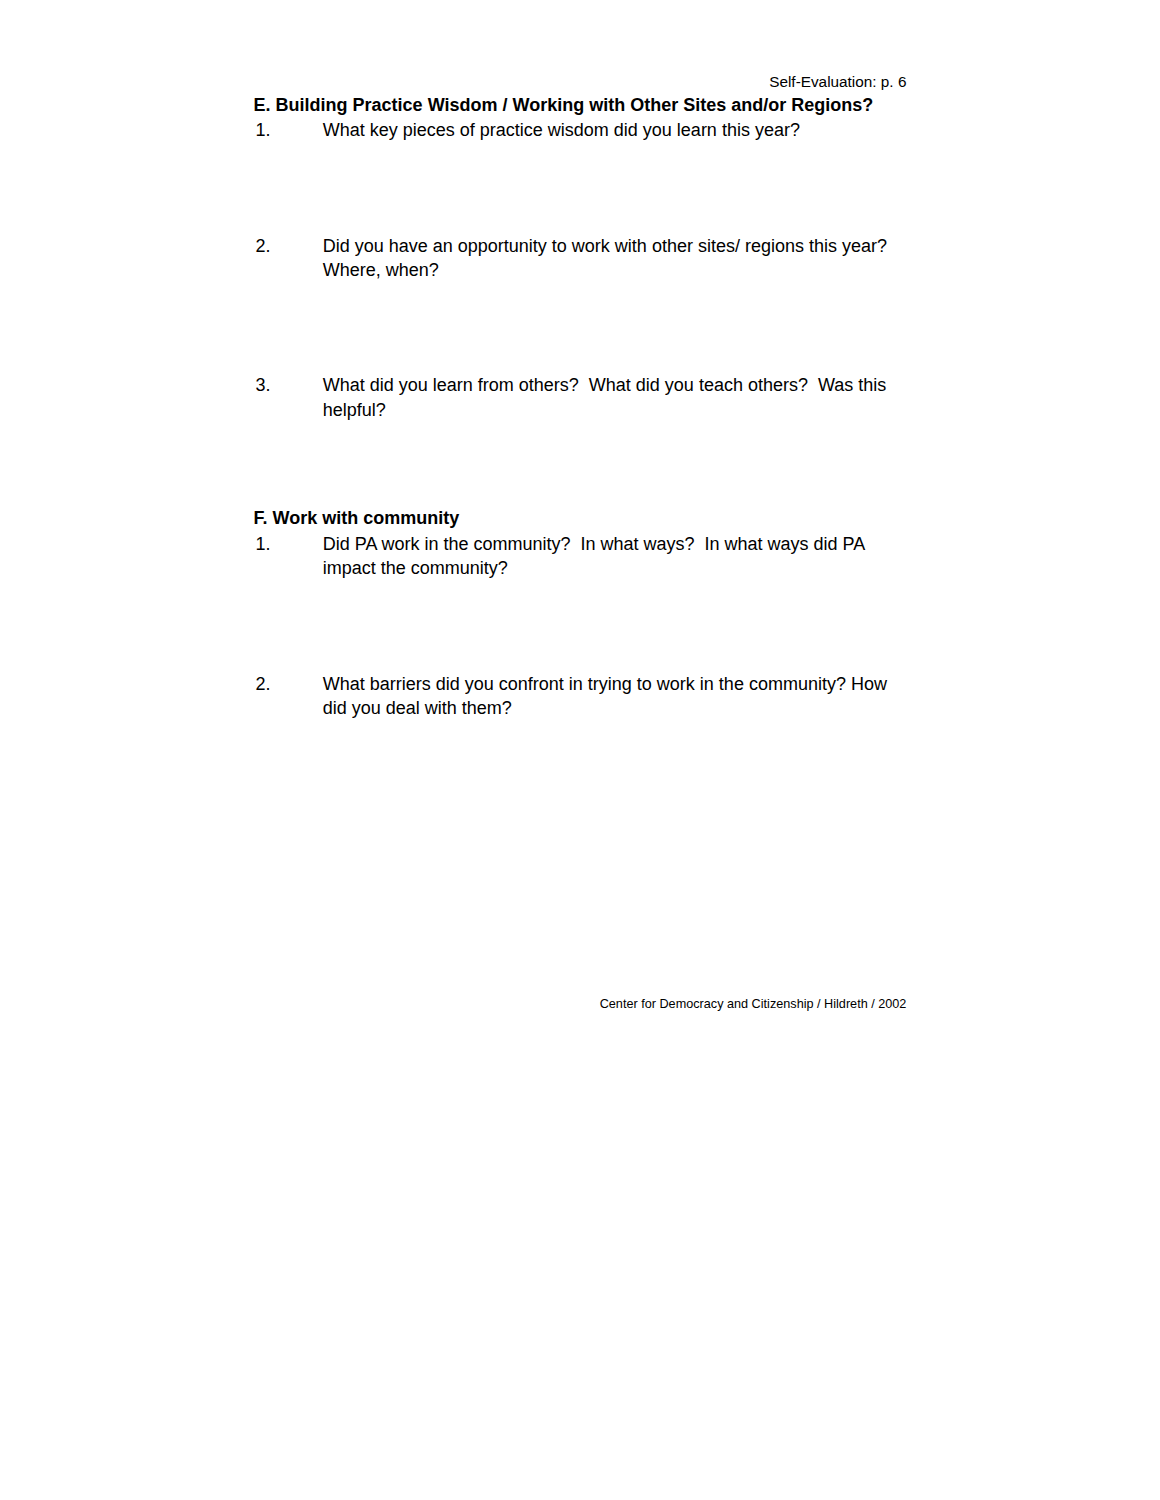Self-Evaluation: p. 6
E. Building Practice Wisdom / Working with Other Sites and/or Regions?
1. What key pieces of practice wisdom did you learn this year?
2. Did you have an opportunity to work with other sites/ regions this year? Where, when?
3. What did you learn from others? What did you teach others? Was this helpful?
F. Work with community
1. Did PA work in the community? In what ways? In what ways did PA impact the community?
2. What barriers did you confront in trying to work in the community? How did you deal with them?
Center for Democracy and Citizenship / Hildreth / 2002